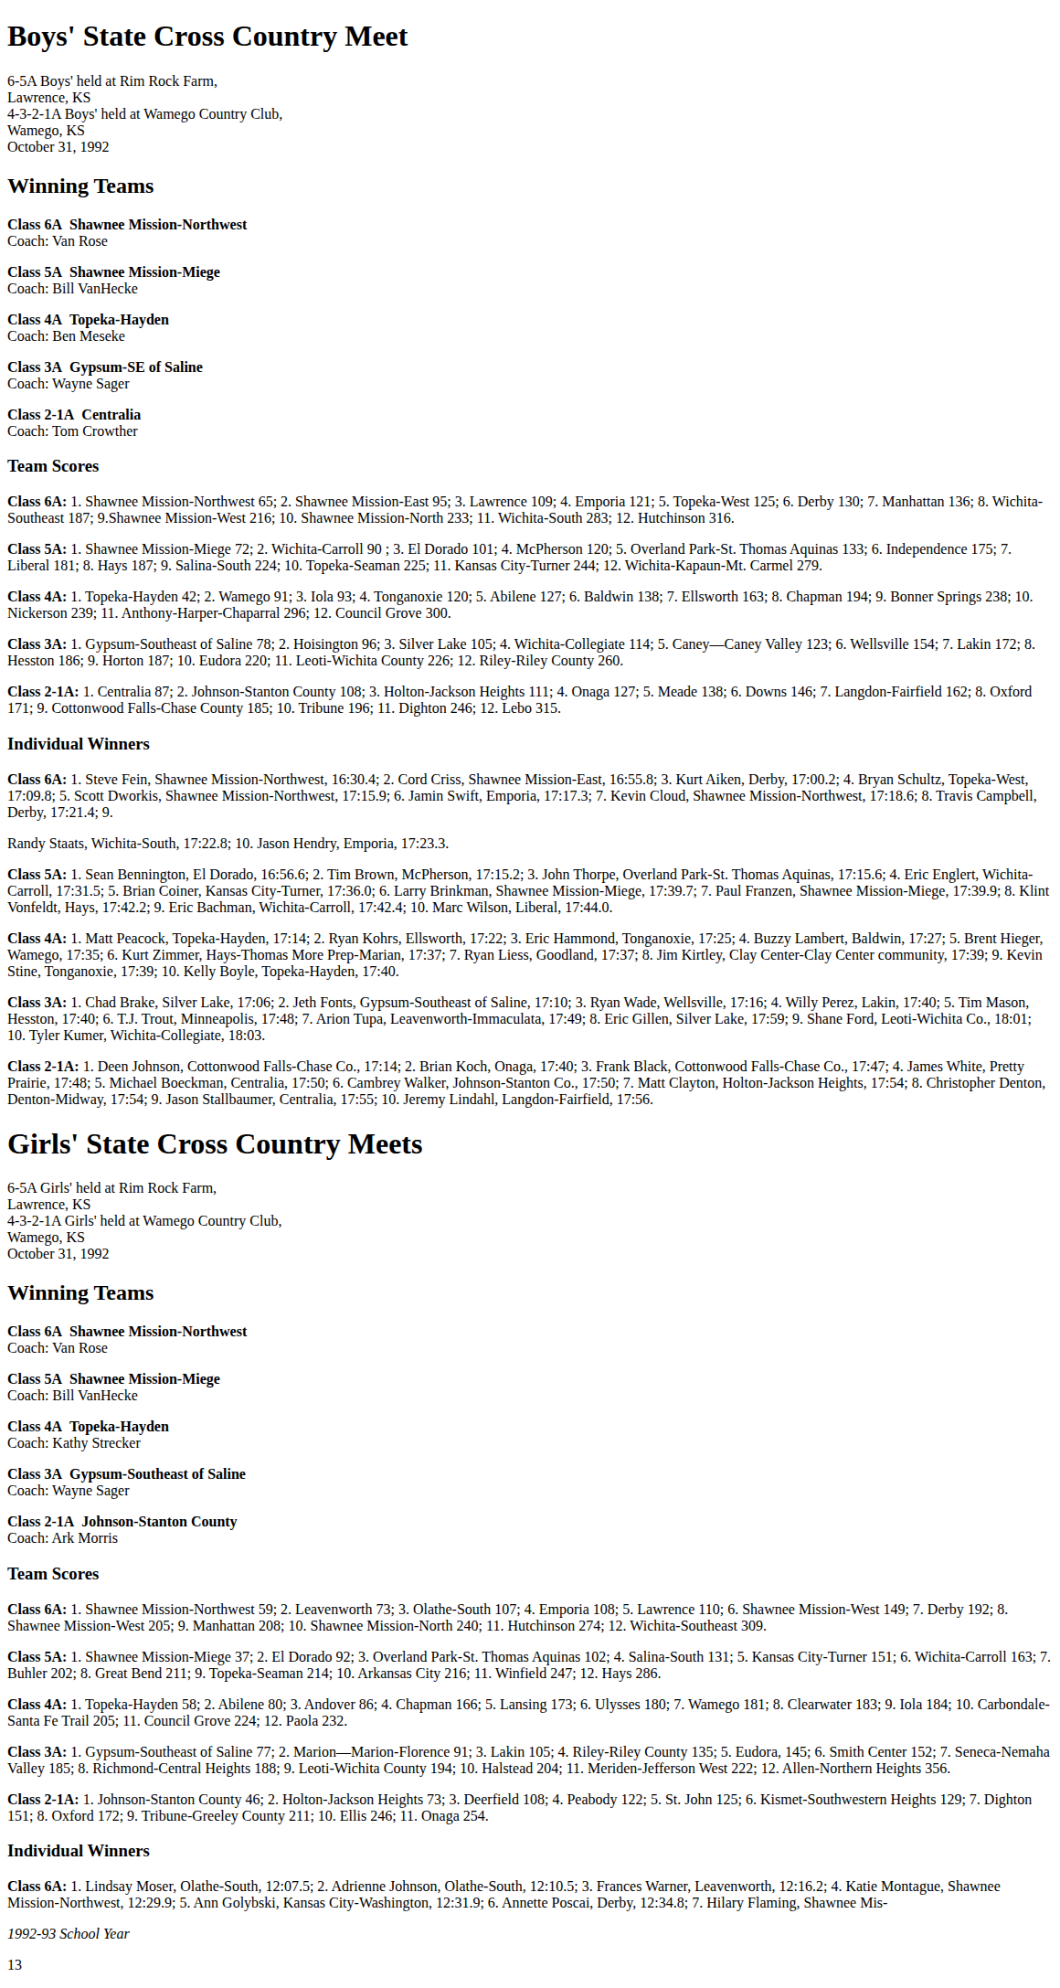Boys' State Cross Country Meet
6-5A Boys' held at Rim Rock Farm,
Lawrence, KS
4-3-2-1A Boys' held at Wamego Country Club,
Wamego, KS
October 31, 1992
Winning Teams
Class 6A Shawnee Mission-Northwest
Coach: Van Rose
Class 5A Shawnee Mission-Miege
Coach: Bill VanHecke
Class 4A Topeka-Hayden
Coach: Ben Meseke
Class 3A Gypsum-SE of Saline
Coach: Wayne Sager
Class 2-1A Centralia
Coach: Tom Crowther
Team Scores
Class 6A: 1. Shawnee Mission-Northwest 65; 2. Shawnee Mission-East 95; 3. Lawrence 109; 4. Emporia 121; 5. Topeka-West 125; 6. Derby 130; 7. Manhattan 136; 8. Wichita-Southeast 187; 9.Shawnee Mission-West 216; 10. Shawnee Mission-North 233; 11. Wichita-South 283; 12. Hutchinson 316.
Class 5A: 1. Shawnee Mission-Miege 72; 2. Wichita-Carroll 90 ; 3. El Dorado 101; 4. McPherson 120; 5. Overland Park-St. Thomas Aquinas 133; 6. Independence 175; 7. Liberal 181; 8. Hays 187; 9. Salina-South 224; 10. Topeka-Seaman 225; 11. Kansas City-Turner 244; 12. Wichita-Kapaun-Mt. Carmel 279.
Class 4A: 1. Topeka-Hayden 42; 2. Wamego 91; 3. Iola 93; 4. Tonganoxie 120; 5. Abilene 127; 6. Baldwin 138; 7. Ellsworth 163; 8. Chapman 194; 9. Bonner Springs 238; 10. Nickerson 239; 11. Anthony-Harper-Chaparral 296; 12. Council Grove 300.
Class 3A: 1. Gypsum-Southeast of Saline 78; 2. Hoisington 96; 3. Silver Lake 105; 4. Wichita-Collegiate 114; 5. Caney—Caney Valley 123; 6. Wellsville 154; 7. Lakin 172; 8. Hesston 186; 9. Horton 187; 10. Eudora 220; 11. Leoti-Wichita County 226; 12. Riley-Riley County 260.
Class 2-1A: 1. Centralia 87; 2. Johnson-Stanton County 108; 3. Holton-Jackson Heights 111; 4. Onaga 127; 5. Meade 138; 6. Downs 146; 7. Langdon-Fairfield 162; 8. Oxford 171; 9. Cottonwood Falls-Chase County 185; 10. Tribune 196; 11. Dighton 246; 12. Lebo 315.
Individual Winners
Class 6A: 1. Steve Fein, Shawnee Mission-Northwest, 16:30.4; 2. Cord Criss, Shawnee Mission-East, 16:55.8; 3. Kurt Aiken, Derby, 17:00.2; 4. Bryan Schultz, Topeka-West, 17:09.8; 5. Scott Dworkis, Shawnee Mission-Northwest, 17:15.9; 6. Jamin Swift, Emporia, 17:17.3; 7. Kevin Cloud, Shawnee Mission-Northwest, 17:18.6; 8. Travis Campbell, Derby, 17:21.4; 9.
Randy Staats, Wichita-South, 17:22.8; 10. Jason Hendry, Emporia, 17:23.3.
Class 5A: 1. Sean Bennington, El Dorado, 16:56.6; 2. Tim Brown, McPherson, 17:15.2; 3. John Thorpe, Overland Park-St. Thomas Aquinas, 17:15.6; 4. Eric Englert, Wichita-Carroll, 17:31.5; 5. Brian Coiner, Kansas City-Turner, 17:36.0; 6. Larry Brinkman, Shawnee Mission-Miege, 17:39.7; 7. Paul Franzen, Shawnee Mission-Miege, 17:39.9; 8. Klint Vonfeldt, Hays, 17:42.2; 9. Eric Bachman, Wichita-Carroll, 17:42.4; 10. Marc Wilson, Liberal, 17:44.0.
Class 4A: 1. Matt Peacock, Topeka-Hayden, 17:14; 2. Ryan Kohrs, Ellsworth, 17:22; 3. Eric Hammond, Tonganoxie, 17:25; 4. Buzzy Lambert, Baldwin, 17:27; 5. Brent Hieger, Wamego, 17:35; 6. Kurt Zimmer, Hays-Thomas More Prep-Marian, 17:37; 7. Ryan Liess, Goodland, 17:37; 8. Jim Kirtley, Clay Center-Clay Center community, 17:39; 9. Kevin Stine, Tonganoxie, 17:39; 10. Kelly Boyle, Topeka-Hayden, 17:40.
Class 3A: 1. Chad Brake, Silver Lake, 17:06; 2. Jeth Fonts, Gypsum-Southeast of Saline, 17:10; 3. Ryan Wade, Wellsville, 17:16; 4. Willy Perez, Lakin, 17:40; 5. Tim Mason, Hesston, 17:40; 6. T.J. Trout, Minneapolis, 17:48; 7. Arion Tupa, Leavenworth-Immaculata, 17:49; 8. Eric Gillen, Silver Lake, 17:59; 9. Shane Ford, Leoti-Wichita Co., 18:01; 10. Tyler Kumer, Wichita-Collegiate, 18:03.
Class 2-1A: 1. Deen Johnson, Cottonwood Falls-Chase Co., 17:14; 2. Brian Koch, Onaga, 17:40; 3. Frank Black, Cottonwood Falls-Chase Co., 17:47; 4. James White, Pretty Prairie, 17:48; 5. Michael Boeckman, Centralia, 17:50; 6. Cambrey Walker, Johnson-Stanton Co., 17:50; 7. Matt Clayton, Holton-Jackson Heights, 17:54; 8. Christopher Denton, Denton-Midway, 17:54; 9. Jason Stallbaumer, Centralia, 17:55; 10. Jeremy Lindahl, Langdon-Fairfield, 17:56.
Girls' State Cross Country Meets
6-5A Girls' held at Rim Rock Farm,
Lawrence, KS
4-3-2-1A Girls' held at Wamego Country Club,
Wamego, KS
October 31, 1992
Winning Teams
Class 6A Shawnee Mission-Northwest
Coach: Van Rose
Class 5A Shawnee Mission-Miege
Coach: Bill VanHecke
Class 4A Topeka-Hayden
Coach: Kathy Strecker
Class 3A Gypsum-Southeast of Saline
Coach: Wayne Sager
Class 2-1A Johnson-Stanton County
Coach: Ark Morris
Team Scores
Class 6A: 1. Shawnee Mission-Northwest 59; 2. Leavenworth 73; 3. Olathe-South 107; 4. Emporia 108; 5. Lawrence 110; 6. Shawnee Mission-West 149; 7. Derby 192; 8. Shawnee Mission-West 205; 9. Manhattan 208; 10. Shawnee Mission-North 240; 11. Hutchinson 274; 12. Wichita-Southeast 309.
Class 5A: 1. Shawnee Mission-Miege 37; 2. El Dorado 92; 3. Overland Park-St. Thomas Aquinas 102; 4. Salina-South 131; 5. Kansas City-Turner 151; 6. Wichita-Carroll 163; 7. Buhler 202; 8. Great Bend 211; 9. Topeka-Seaman 214; 10. Arkansas City 216; 11. Winfield 247; 12. Hays 286.
Class 4A: 1. Topeka-Hayden 58; 2. Abilene 80; 3. Andover 86; 4. Chapman 166; 5. Lansing 173; 6. Ulysses 180; 7. Wamego 181; 8. Clearwater 183; 9. Iola 184; 10. Carbondale-Santa Fe Trail 205; 11. Council Grove 224; 12. Paola 232.
Class 3A: 1. Gypsum-Southeast of Saline 77; 2. Marion—Marion-Florence 91; 3. Lakin 105; 4. Riley-Riley County 135; 5. Eudora, 145; 6. Smith Center 152; 7. Seneca-Nemaha Valley 185; 8. Richmond-Central Heights 188; 9. Leoti-Wichita County 194; 10. Halstead 204; 11. Meriden-Jefferson West 222; 12. Allen-Northern Heights 356.
Class 2-1A: 1. Johnson-Stanton County 46; 2. Holton-Jackson Heights 73; 3. Deerfield 108; 4. Peabody 122; 5. St. John 125; 6. Kismet-Southwestern Heights 129; 7. Dighton 151; 8. Oxford 172; 9. Tribune-Greeley County 211; 10. Ellis 246; 11. Onaga 254.
Individual Winners
Class 6A: 1. Lindsay Moser, Olathe-South, 12:07.5; 2. Adrienne Johnson, Olathe-South, 12:10.5; 3. Frances Warner, Leavenworth, 12:16.2; 4. Katie Montague, Shawnee Mission-Northwest, 12:29.9; 5. Ann Golybski, Kansas City-Washington, 12:31.9; 6. Annette Poscai, Derby, 12:34.8; 7. Hilary Flaming, Shawnee Mis-
1992-93 School Year
13